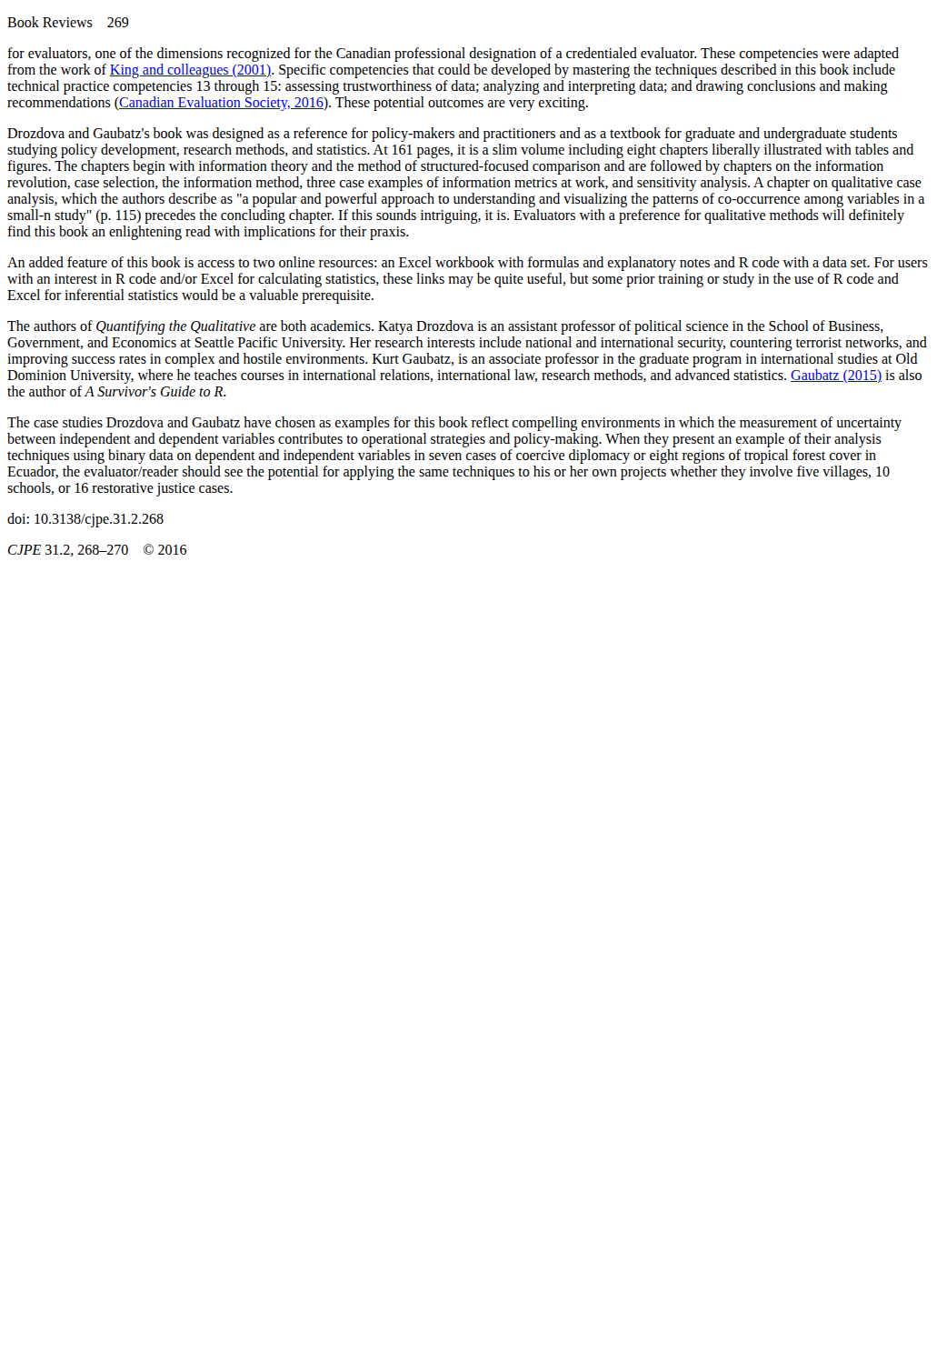Book Reviews 269
for evaluators, one of the dimensions recognized for the Canadian professional designation of a credentialed evaluator. These competencies were adapted from the work of King and colleagues (2001). Specific competencies that could be developed by mastering the techniques described in this book include technical practice competencies 13 through 15: assessing trustworthiness of data; analyzing and interpreting data; and drawing conclusions and making recommendations (Canadian Evaluation Society, 2016). These potential outcomes are very exciting.
Drozdova and Gaubatz's book was designed as a reference for policy-makers and practitioners and as a textbook for graduate and undergraduate students studying policy development, research methods, and statistics. At 161 pages, it is a slim volume including eight chapters liberally illustrated with tables and figures. The chapters begin with information theory and the method of structured-focused comparison and are followed by chapters on the information revolution, case selection, the information method, three case examples of information metrics at work, and sensitivity analysis. A chapter on qualitative case analysis, which the authors describe as "a popular and powerful approach to understanding and visualizing the patterns of co-occurrence among variables in a small-n study" (p. 115) precedes the concluding chapter. If this sounds intriguing, it is. Evaluators with a preference for qualitative methods will definitely find this book an enlightening read with implications for their praxis.
An added feature of this book is access to two online resources: an Excel workbook with formulas and explanatory notes and R code with a data set. For users with an interest in R code and/or Excel for calculating statistics, these links may be quite useful, but some prior training or study in the use of R code and Excel for inferential statistics would be a valuable prerequisite.
The authors of Quantifying the Qualitative are both academics. Katya Drozdova is an assistant professor of political science in the School of Business, Government, and Economics at Seattle Pacific University. Her research interests include national and international security, countering terrorist networks, and improving success rates in complex and hostile environments. Kurt Gaubatz, is an associate professor in the graduate program in international studies at Old Dominion University, where he teaches courses in international relations, international law, research methods, and advanced statistics. Gaubatz (2015) is also the author of A Survivor's Guide to R.
The case studies Drozdova and Gaubatz have chosen as examples for this book reflect compelling environments in which the measurement of uncertainty between independent and dependent variables contributes to operational strategies and policy-making. When they present an example of their analysis techniques using binary data on dependent and independent variables in seven cases of coercive diplomacy or eight regions of tropical forest cover in Ecuador, the evaluator/reader should see the potential for applying the same techniques to his or her own projects whether they involve five villages, 10 schools, or 16 restorative justice cases.
doi: 10.3138/cjpe.31.2.268
CJPE 31.2, 268–270 © 2016